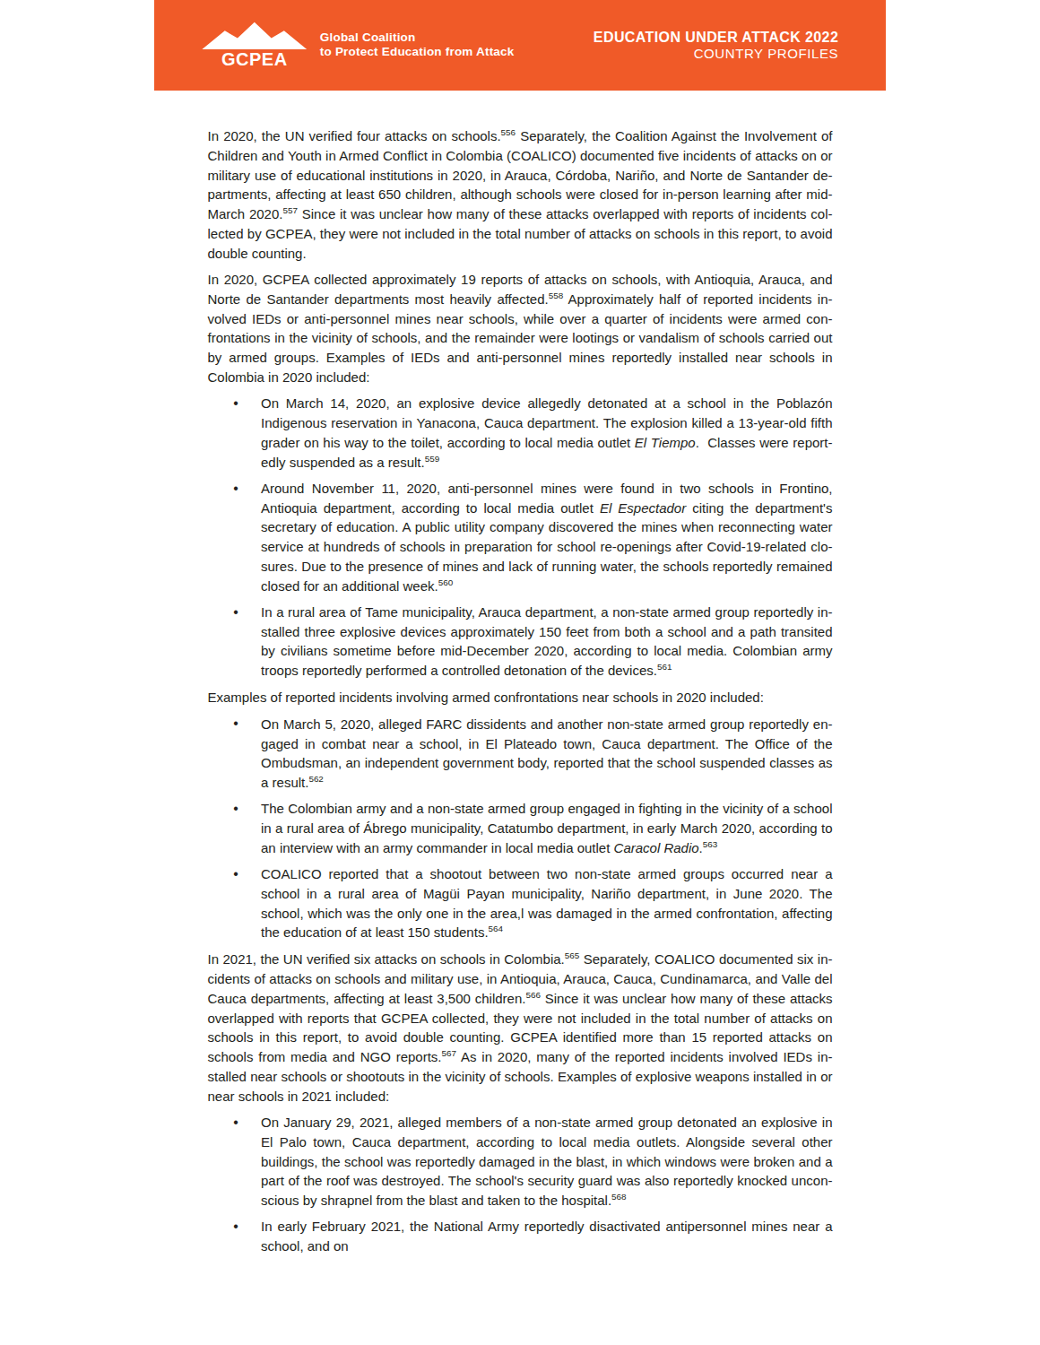GCPEA
Global Coalition
to Protect Education from Attack
EDUCATION UNDER ATTACK 2022
COUNTRY PROFILES
In 2020, the UN verified four attacks on schools.556 Separately, the Coalition Against the Involvement of Children and Youth in Armed Conflict in Colombia (COALICO) documented five incidents of attacks on or military use of educational institutions in 2020, in Arauca, Córdoba, Nariño, and Norte de Santander departments, affecting at least 650 children, although schools were closed for in-person learning after mid-March 2020.557 Since it was unclear how many of these attacks overlapped with reports of incidents collected by GCPEA, they were not included in the total number of attacks on schools in this report, to avoid double counting.
In 2020, GCPEA collected approximately 19 reports of attacks on schools, with Antioquia, Arauca, and Norte de Santander departments most heavily affected.558 Approximately half of reported incidents involved IEDs or anti-personnel mines near schools, while over a quarter of incidents were armed confrontations in the vicinity of schools, and the remainder were lootings or vandalism of schools carried out by armed groups. Examples of IEDs and anti-personnel mines reportedly installed near schools in Colombia in 2020 included:
On March 14, 2020, an explosive device allegedly detonated at a school in the Poblazón Indigenous reservation in Yanacona, Cauca department. The explosion killed a 13-year-old fifth grader on his way to the toilet, according to local media outlet El Tiempo. Classes were reportedly suspended as a result.559
Around November 11, 2020, anti-personnel mines were found in two schools in Frontino, Antioquia department, according to local media outlet El Espectador citing the department's secretary of education. A public utility company discovered the mines when reconnecting water service at hundreds of schools in preparation for school re-openings after Covid-19-related closures. Due to the presence of mines and lack of running water, the schools reportedly remained closed for an additional week.560
In a rural area of Tame municipality, Arauca department, a non-state armed group reportedly installed three explosive devices approximately 150 feet from both a school and a path transited by civilians sometime before mid-December 2020, according to local media. Colombian army troops reportedly performed a controlled detonation of the devices.561
Examples of reported incidents involving armed confrontations near schools in 2020 included:
On March 5, 2020, alleged FARC dissidents and another non-state armed group reportedly engaged in combat near a school, in El Plateado town, Cauca department. The Office of the Ombudsman, an independent government body, reported that the school suspended classes as a result.562
The Colombian army and a non-state armed group engaged in fighting in the vicinity of a school in a rural area of Ábrego municipality, Catatumbo department, in early March 2020, according to an interview with an army commander in local media outlet Caracol Radio.563
COALICO reported that a shootout between two non-state armed groups occurred near a school in a rural area of Magüi Payan municipality, Nariño department, in June 2020. The school, which was the only one in the area,l was damaged in the armed confrontation, affecting the education of at least 150 students.564
In 2021, the UN verified six attacks on schools in Colombia.565 Separately, COALICO documented six incidents of attacks on schools and military use, in Antioquia, Arauca, Cauca, Cundinamarca, and Valle del Cauca departments, affecting at least 3,500 children.566 Since it was unclear how many of these attacks overlapped with reports that GCPEA collected, they were not included in the total number of attacks on schools in this report, to avoid double counting. GCPEA identified more than 15 reported attacks on schools from media and NGO reports.567 As in 2020, many of the reported incidents involved IEDs installed near schools or shootouts in the vicinity of schools. Examples of explosive weapons installed in or near schools in 2021 included:
On January 29, 2021, alleged members of a non-state armed group detonated an explosive in El Palo town, Cauca department, according to local media outlets. Alongside several other buildings, the school was reportedly damaged in the blast, in which windows were broken and a part of the roof was destroyed. The school's security guard was also reportedly knocked unconscious by shrapnel from the blast and taken to the hospital.568
In early February 2021, the National Army reportedly disactivated antipersonnel mines near a school, and on